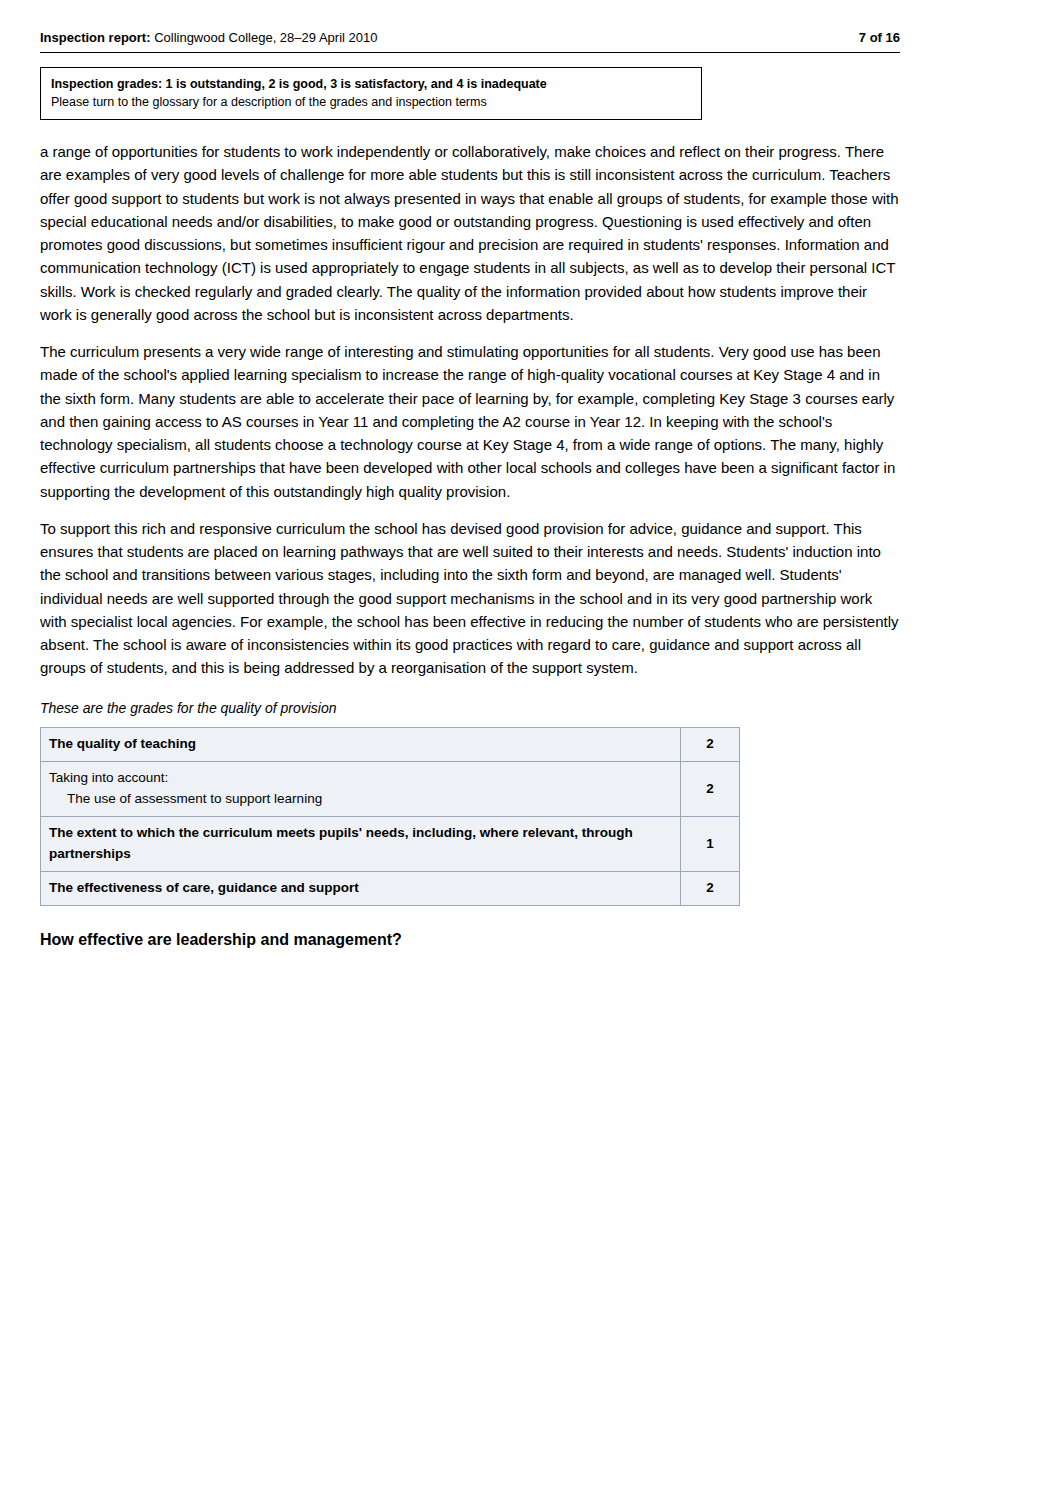Inspection report: Collingwood College, 28–29 April 2010
7 of 16
Inspection grades: 1 is outstanding, 2 is good, 3 is satisfactory, and 4 is inadequate
Please turn to the glossary for a description of the grades and inspection terms
a range of opportunities for students to work independently or collaboratively, make choices and reflect on their progress. There are examples of very good levels of challenge for more able students but this is still inconsistent across the curriculum. Teachers offer good support to students but work is not always presented in ways that enable all groups of students, for example those with special educational needs and/or disabilities, to make good or outstanding progress. Questioning is used effectively and often promotes good discussions, but sometimes insufficient rigour and precision are required in students' responses. Information and communication technology (ICT) is used appropriately to engage students in all subjects, as well as to develop their personal ICT skills. Work is checked regularly and graded clearly. The quality of the information provided about how students improve their work is generally good across the school but is inconsistent across departments.
The curriculum presents a very wide range of interesting and stimulating opportunities for all students. Very good use has been made of the school's applied learning specialism to increase the range of high-quality vocational courses at Key Stage 4 and in the sixth form. Many students are able to accelerate their pace of learning by, for example, completing Key Stage 3 courses early and then gaining access to AS courses in Year 11 and completing the A2 course in Year 12. In keeping with the school's technology specialism, all students choose a technology course at Key Stage 4, from a wide range of options. The many, highly effective curriculum partnerships that have been developed with other local schools and colleges have been a significant factor in supporting the development of this outstandingly high quality provision.
To support this rich and responsive curriculum the school has devised good provision for advice, guidance and support. This ensures that students are placed on learning pathways that are well suited to their interests and needs. Students' induction into the school and transitions between various stages, including into the sixth form and beyond, are managed well. Students' individual needs are well supported through the good support mechanisms in the school and in its very good partnership work with specialist local agencies. For example, the school has been effective in reducing the number of students who are persistently absent. The school is aware of inconsistencies within its good practices with regard to care, guidance and support across all groups of students, and this is being addressed by a reorganisation of the support system.
These are the grades for the quality of provision
| The quality of teaching | 2 |
| Taking into account: The use of assessment to support learning | 2 |
| The extent to which the curriculum meets pupils' needs, including, where relevant, through partnerships | 1 |
| The effectiveness of care, guidance and support | 2 |
How effective are leadership and management?